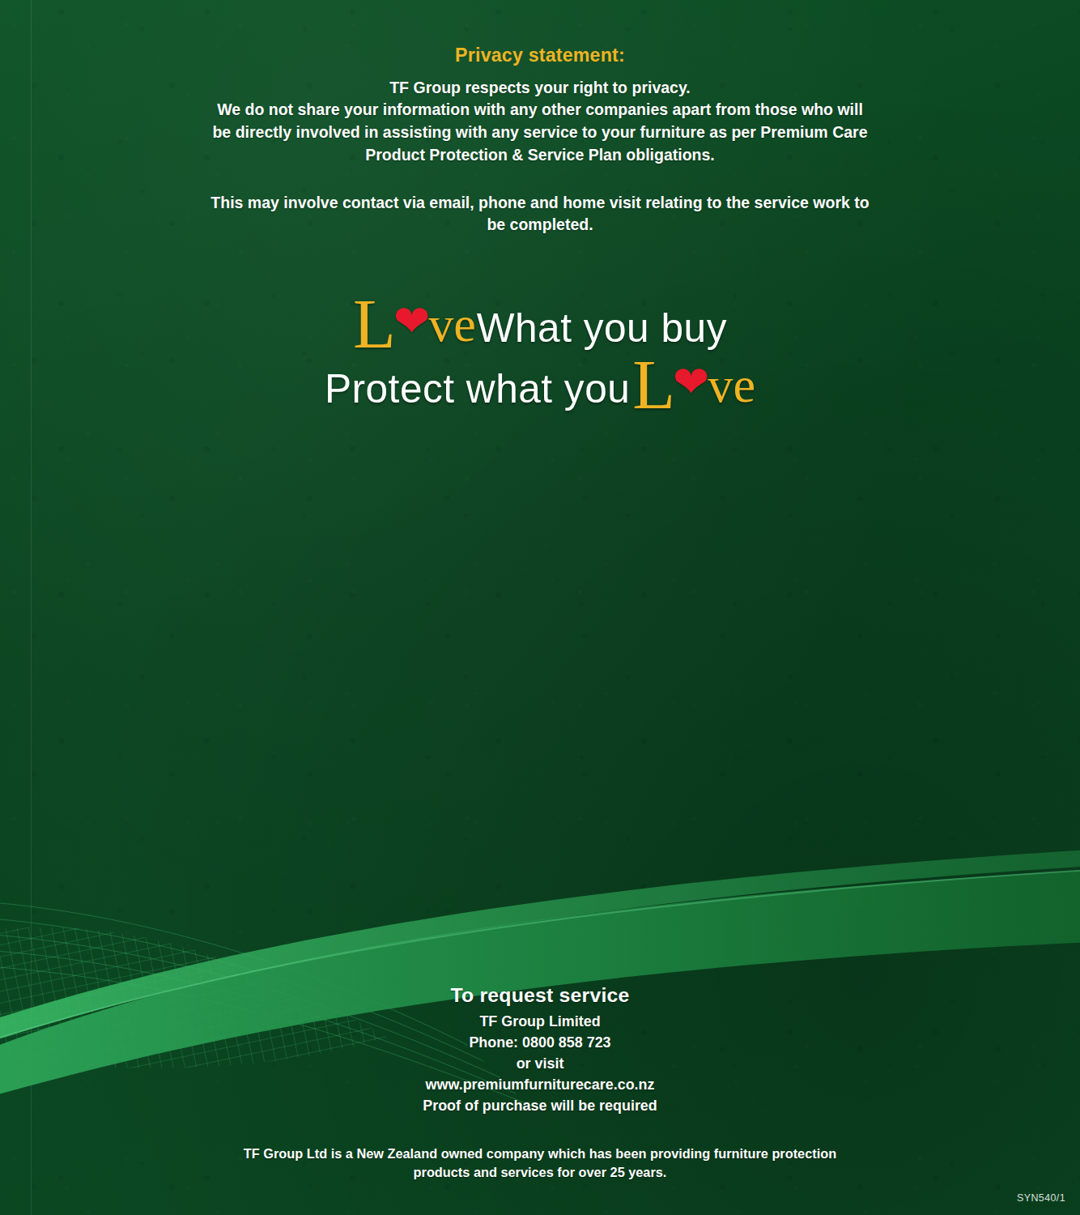Privacy statement:
TF Group respects your right to privacy.
We do not share your information with any other companies apart from those who will be directly involved in assisting with any service to your furniture as per Premium Care Product Protection & Service Plan obligations.
This may involve contact via email, phone and home visit relating to the service work to be completed.
L❤ve What you buy
Protect what you L❤ve
To request service
TF Group Limited
Phone: 0800 858 723
or visit
www.premiumfurniturecare.co.nz
Proof of purchase will be required
TF Group Ltd is a New Zealand owned company which has been providing furniture protection products and services for over 25 years.
SYN540/1